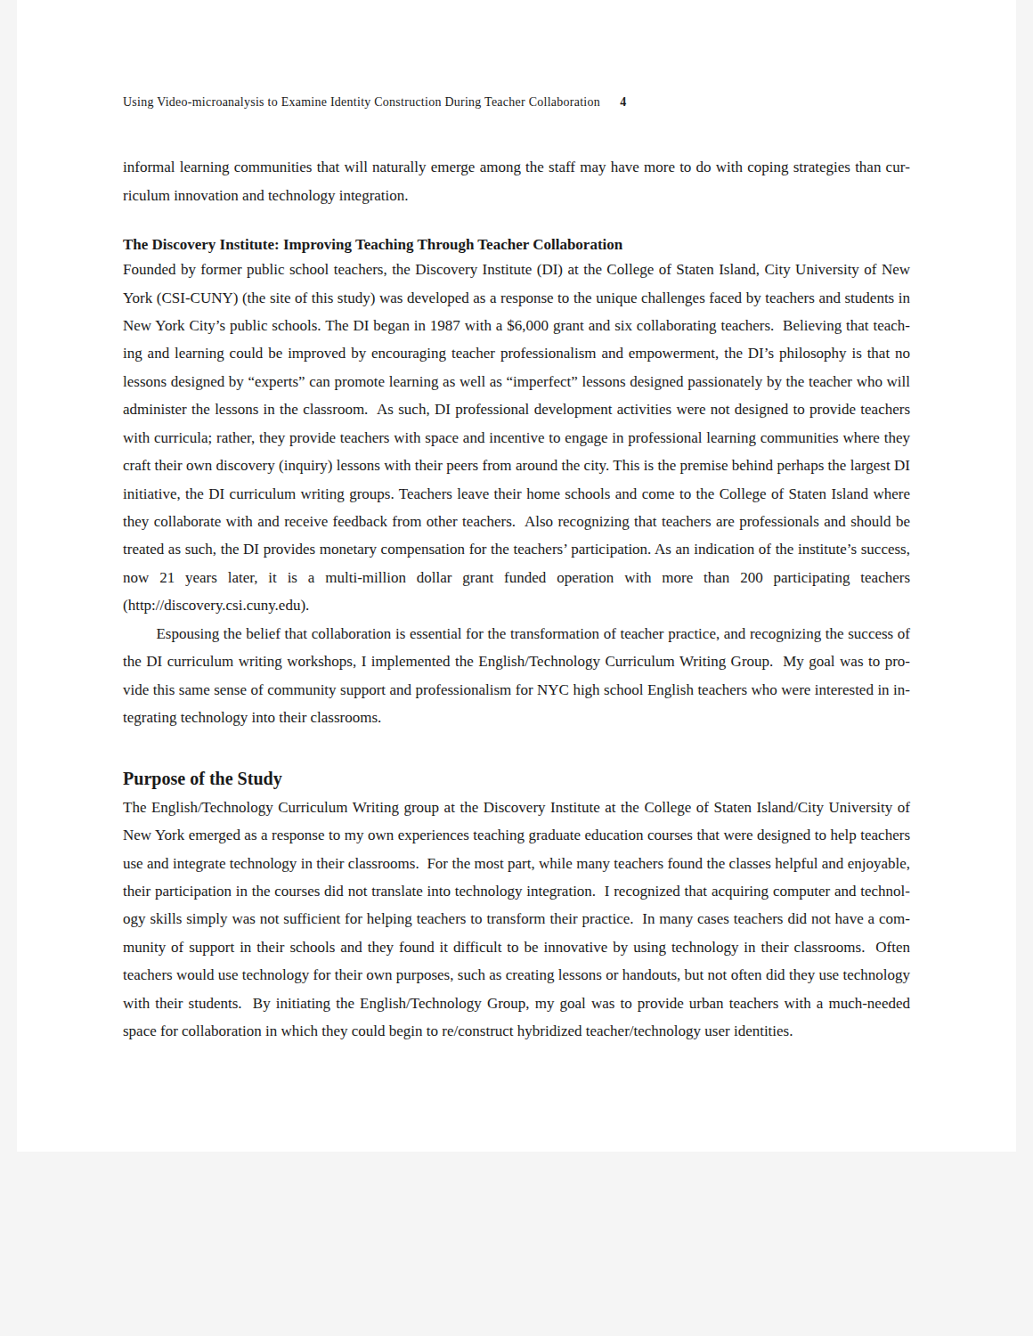Using Video-microanalysis to Examine Identity Construction During Teacher Collaboration4
informal learning communities that will naturally emerge among the staff may have more to do with coping strategies than curriculum innovation and technology integration.
The Discovery Institute: Improving Teaching Through Teacher Collaboration
Founded by former public school teachers, the Discovery Institute (DI) at the College of Staten Island, City University of New York (CSI-CUNY) (the site of this study) was developed as a response to the unique challenges faced by teachers and students in New York City’s public schools. The DI began in 1987 with a $6,000 grant and six collaborating teachers. Believing that teaching and learning could be improved by encouraging teacher professionalism and empowerment, the DI’s philosophy is that no lessons designed by “experts” can promote learning as well as “imperfect” lessons designed passionately by the teacher who will administer the lessons in the classroom. As such, DI professional development activities were not designed to provide teachers with curricula; rather, they provide teachers with space and incentive to engage in professional learning communities where they craft their own discovery (inquiry) lessons with their peers from around the city. This is the premise behind perhaps the largest DI initiative, the DI curriculum writing groups. Teachers leave their home schools and come to the College of Staten Island where they collaborate with and receive feedback from other teachers. Also recognizing that teachers are professionals and should be treated as such, the DI provides monetary compensation for the teachers’ participation. As an indication of the institute’s success, now 21 years later, it is a multi-million dollar grant funded operation with more than 200 participating teachers (http://discovery.csi.cuny.edu).
Espousing the belief that collaboration is essential for the transformation of teacher practice, and recognizing the success of the DI curriculum writing workshops, I implemented the English/Technology Curriculum Writing Group. My goal was to provide this same sense of community support and professionalism for NYC high school English teachers who were interested in integrating technology into their classrooms.
Purpose of the Study
The English/Technology Curriculum Writing group at the Discovery Institute at the College of Staten Island/City University of New York emerged as a response to my own experiences teaching graduate education courses that were designed to help teachers use and integrate technology in their classrooms. For the most part, while many teachers found the classes helpful and enjoyable, their participation in the courses did not translate into technology integration. I recognized that acquiring computer and technology skills simply was not sufficient for helping teachers to transform their practice. In many cases teachers did not have a community of support in their schools and they found it difficult to be innovative by using technology in their classrooms. Often teachers would use technology for their own purposes, such as creating lessons or handouts, but not often did they use technology with their students. By initiating the English/Technology Group, my goal was to provide urban teachers with a much-needed space for collaboration in which they could begin to re/construct hybridized teacher/technology user identities.